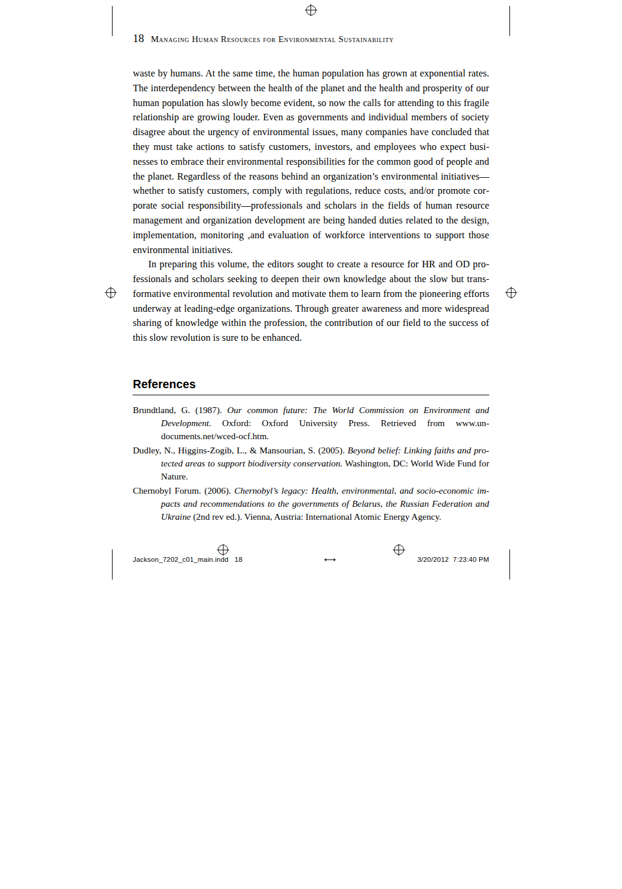18 Managing Human Resources for Environmental Sustainability
waste by humans. At the same time, the human population has grown at exponential rates. The interdependency between the health of the planet and the health and prosperity of our human population has slowly become evident, so now the calls for attending to this fragile relationship are growing louder. Even as governments and individual members of society disagree about the urgency of environmental issues, many companies have concluded that they must take actions to satisfy customers, investors, and employees who expect businesses to embrace their environmental responsibilities for the common good of people and the planet. Regardless of the reasons behind an organization’s environmental initiatives—whether to satisfy customers, comply with regulations, reduce costs, and/or promote corporate social responsibility—professionals and scholars in the fields of human resource management and organization development are being handed duties related to the design, implementation, monitoring ,and evaluation of workforce interventions to support those environmental initiatives.
In preparing this volume, the editors sought to create a resource for HR and OD professionals and scholars seeking to deepen their own knowledge about the slow but transformative environmental revolution and motivate them to learn from the pioneering efforts underway at leading-edge organizations. Through greater awareness and more widespread sharing of knowledge within the profession, the contribution of our field to the success of this slow revolution is sure to be enhanced.
References
Brundtland, G. (1987). Our common future: The World Commission on Environment and Development. Oxford: Oxford University Press. Retrieved from www.un-documents.net/wced-ocf.htm.
Dudley, N., Higgins-Zogib, L., & Mansourian, S. (2005). Beyond belief: Linking faiths and protected areas to support biodiversity conservation. Washington, DC: World Wide Fund for Nature.
Chernobyl Forum. (2006). Chernobyl’s legacy: Health, environmental, and socio-economic impacts and recommendations to the governments of Belarus, the Russian Federation and Ukraine (2nd rev ed.). Vienna, Austria: International Atomic Energy Agency.
Jackson_7202_c01_main.indd 18 ⟷ 3/20/2012 7:23:40 PM